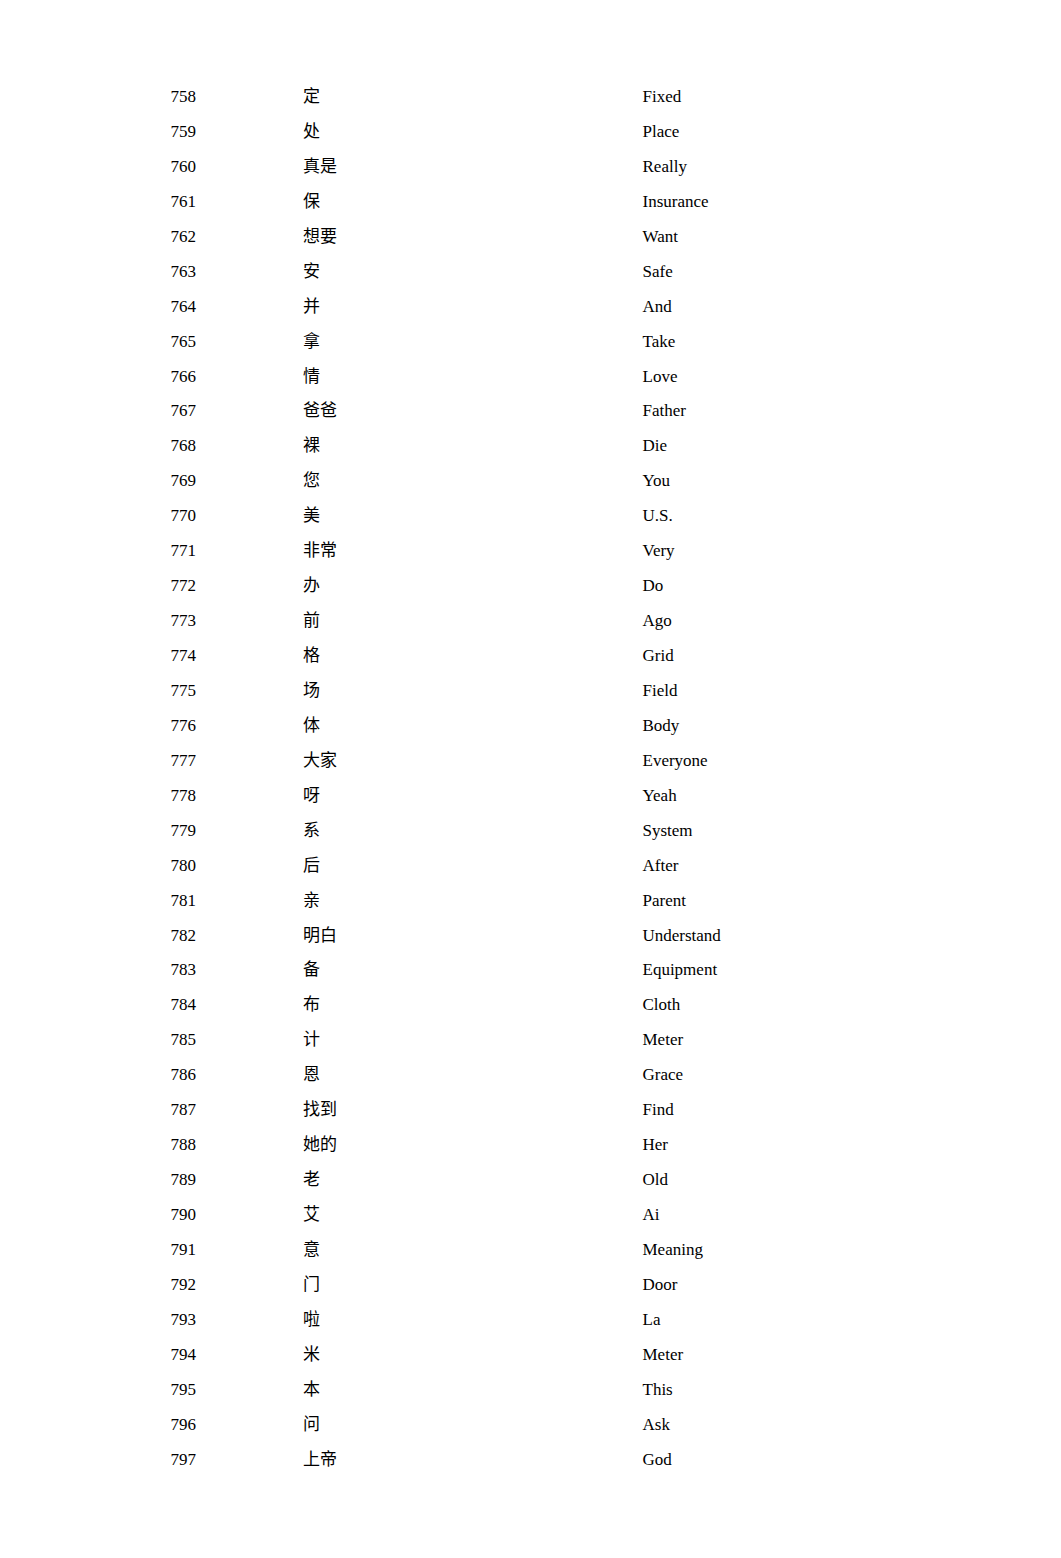| 758 | 定 | Fixed |
| 759 | 处 | Place |
| 760 | 真是 | Really |
| 761 | 保 | Insurance |
| 762 | 想要 | Want |
| 763 | 安 | Safe |
| 764 | 并 | And |
| 765 | 拿 | Take |
| 766 | 情 | Love |
| 767 | 爸爸 | Father |
| 768 | 裸 | Die |
| 769 | 您 | You |
| 770 | 美 | U.S. |
| 771 | 非常 | Very |
| 772 | 办 | Do |
| 773 | 前 | Ago |
| 774 | 格 | Grid |
| 775 | 场 | Field |
| 776 | 体 | Body |
| 777 | 大家 | Everyone |
| 778 | 呀 | Yeah |
| 779 | 系 | System |
| 780 | 后 | After |
| 781 | 亲 | Parent |
| 782 | 明白 | Understand |
| 783 | 备 | Equipment |
| 784 | 布 | Cloth |
| 785 | 计 | Meter |
| 786 | 恩 | Grace |
| 787 | 找到 | Find |
| 788 | 她的 | Her |
| 789 | 老 | Old |
| 790 | 艾 | Ai |
| 791 | 意 | Meaning |
| 792 | 门 | Door |
| 793 | 啦 | La |
| 794 | 米 | Meter |
| 795 | 本 | This |
| 796 | 问 | Ask |
| 797 | 上帝 | God |